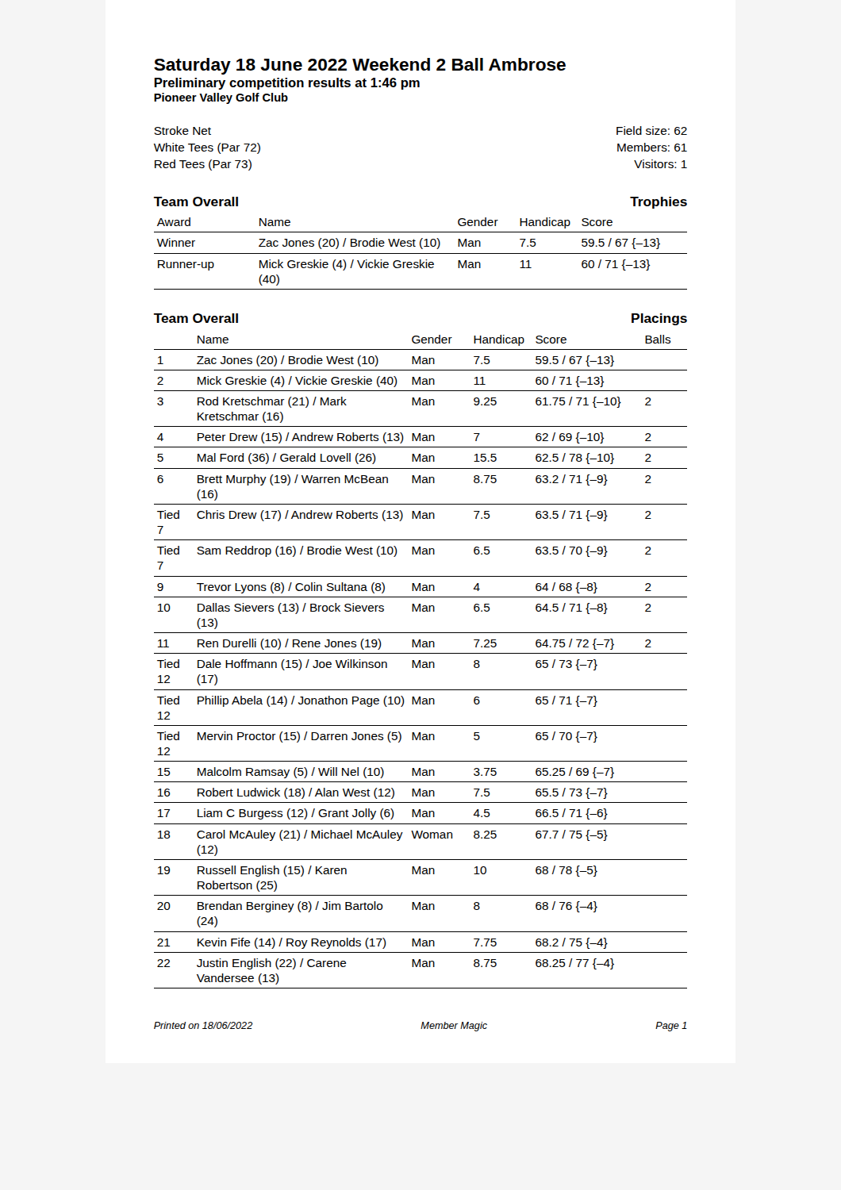Saturday 18 June 2022 Weekend 2 Ball Ambrose
Preliminary competition results at 1:46 pm
Pioneer Valley Golf Club
| Stroke Net | Field size: 62 |
| White Tees (Par 72) | Members: 61 |
| Red Tees (Par 73) | Visitors: 1 |
Team Overall Trophies
| Award | Name | Gender | Handicap | Score |
| --- | --- | --- | --- | --- |
| Winner | Zac Jones (20) / Brodie West (10) | Man | 7.5 | 59.5 / 67 {–13} |
| Runner-up | Mick Greskie (4) / Vickie Greskie (40) | Man | 11 | 60 / 71 {–13} |
Team Overall Placings
| | Name | Gender | Handicap | Score | Balls |
| --- | --- | --- | --- | --- | --- |
| 1 | Zac Jones (20) / Brodie West (10) | Man | 7.5 | 59.5 / 67 {–13} | |
| 2 | Mick Greskie (4) / Vickie Greskie (40) | Man | 11 | 60 / 71 {–13} | |
| 3 | Rod Kretschmar (21) / Mark Kretschmar (16) | Man | 9.25 | 61.75 / 71 {–10} | 2 |
| 4 | Peter Drew (15) / Andrew Roberts (13) | Man | 7 | 62 / 69 {–10} | 2 |
| 5 | Mal Ford (36) / Gerald Lovell (26) | Man | 15.5 | 62.5 / 78 {–10} | 2 |
| 6 | Brett Murphy (19) / Warren McBean (16) | Man | 8.75 | 63.2 / 71 {–9} | 2 |
| Tied 7 | Chris Drew (17) / Andrew Roberts (13) | Man | 7.5 | 63.5 / 71 {–9} | 2 |
| Tied 7 | Sam Reddrop (16) / Brodie West (10) | Man | 6.5 | 63.5 / 70 {–9} | 2 |
| 9 | Trevor Lyons (8) / Colin Sultana (8) | Man | 4 | 64 / 68 {–8} | 2 |
| 10 | Dallas Sievers (13) / Brock Sievers (13) | Man | 6.5 | 64.5 / 71 {–8} | 2 |
| 11 | Ren Durelli (10) / Rene Jones (19) | Man | 7.25 | 64.75 / 72 {–7} | 2 |
| Tied 12 | Dale Hoffmann (15) / Joe Wilkinson (17) | Man | 8 | 65 / 73 {–7} | |
| Tied 12 | Phillip Abela (14) / Jonathon Page (10) | Man | 6 | 65 / 71 {–7} | |
| Tied 12 | Mervin Proctor (15) / Darren Jones (5) | Man | 5 | 65 / 70 {–7} | |
| 15 | Malcolm Ramsay (5) / Will Nel (10) | Man | 3.75 | 65.25 / 69 {–7} | |
| 16 | Robert Ludwick (18) / Alan West (12) | Man | 7.5 | 65.5 / 73 {–7} | |
| 17 | Liam C Burgess (12) / Grant Jolly (6) | Man | 4.5 | 66.5 / 71 {–6} | |
| 18 | Carol McAuley (21) / Michael McAuley (12) | Woman | 8.25 | 67.7 / 75 {–5} | |
| 19 | Russell English (15) / Karen Robertson (25) | Man | 10 | 68 / 78 {–5} | |
| 20 | Brendan Berginey (8) / Jim Bartolo (24) | Man | 8 | 68 / 76 {–4} | |
| 21 | Kevin Fife (14) / Roy Reynolds (17) | Man | 7.75 | 68.2 / 75 {–4} | |
| 22 | Justin English (22) / Carene Vandersee (13) | Man | 8.75 | 68.25 / 77 {–4} | |
Printed on 18/06/2022 Member Magic Page 1